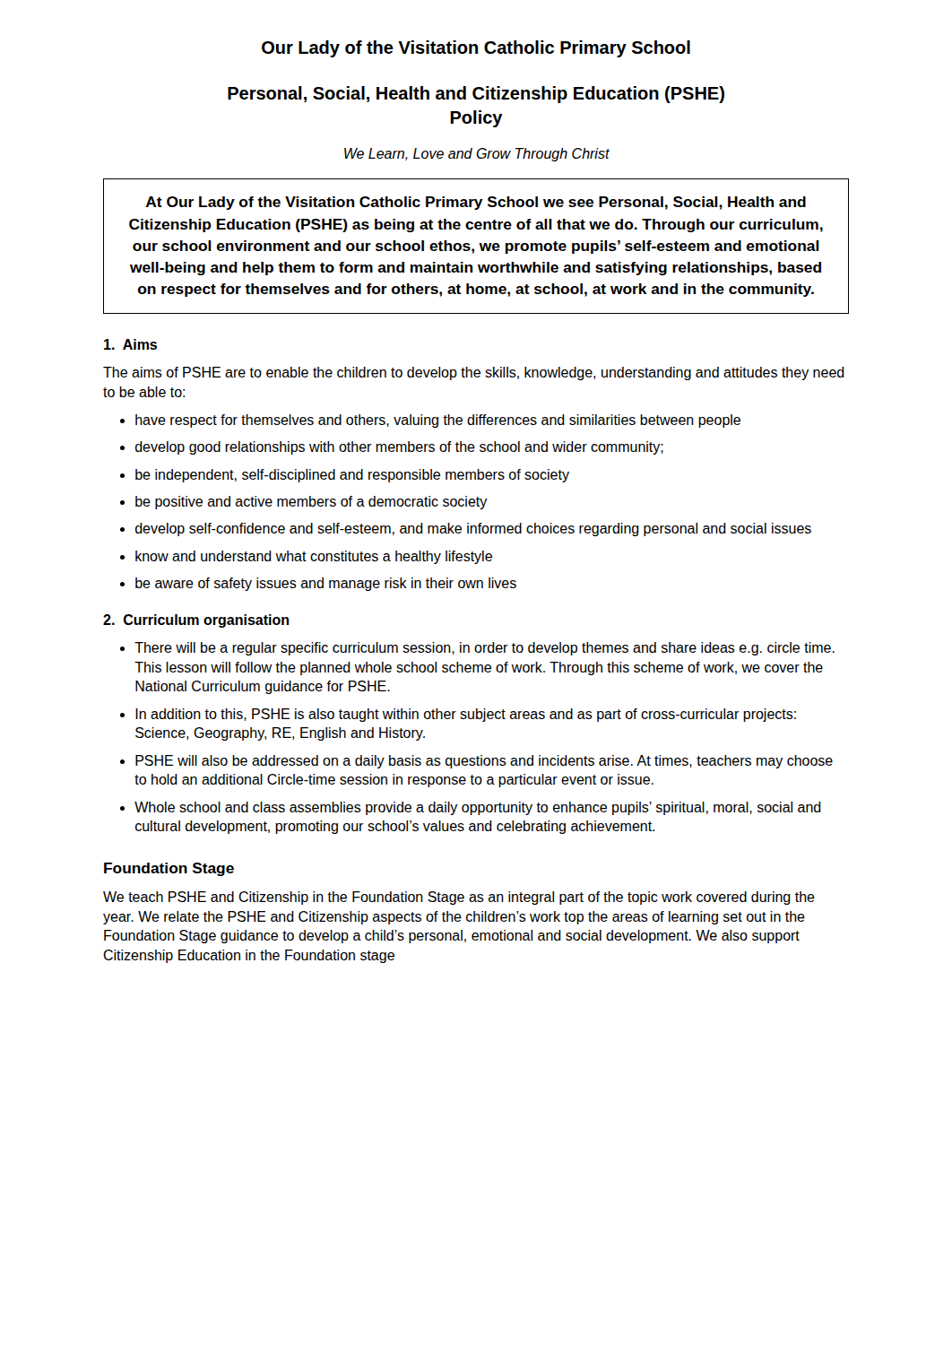Our Lady of the Visitation Catholic Primary School
Personal, Social, Health and Citizenship Education (PSHE)
Policy
We Learn, Love and Grow Through Christ
At Our Lady of the Visitation Catholic Primary School we see Personal, Social, Health and Citizenship Education (PSHE) as being at the centre of all that we do. Through our curriculum, our school environment and our school ethos, we promote pupils’ self-esteem and emotional well-being and help them to form and maintain worthwhile and satisfying relationships, based on respect for themselves and for others, at home, at school, at work and in the community.
1. Aims
The aims of PSHE are to enable the children to develop the skills, knowledge, understanding and attitudes they need to be able to:
have respect for themselves and others, valuing the differences and similarities between people
develop good relationships with other members of the school and wider community;
be independent, self-disciplined and responsible members of society
be positive and active members of a democratic society
develop self-confidence and self-esteem, and make informed choices regarding personal and social issues
know and understand what constitutes a healthy lifestyle
be aware of safety issues and manage risk in their own lives
2. Curriculum organisation
There will be a regular specific curriculum session, in order to develop themes and share ideas e.g. circle time. This lesson will follow the planned whole school scheme of work. Through this scheme of work, we cover the National Curriculum guidance for PSHE.
In addition to this, PSHE is also taught within other subject areas and as part of cross-curricular projects: Science, Geography, RE, English and History.
PSHE will also be addressed on a daily basis as questions and incidents arise. At times, teachers may choose to hold an additional Circle-time session in response to a particular event or issue.
Whole school and class assemblies provide a daily opportunity to enhance pupils’ spiritual, moral, social and cultural development, promoting our school’s values and celebrating achievement.
Foundation Stage
We teach PSHE and Citizenship in the Foundation Stage as an integral part of the topic work covered during the year. We relate the PSHE and Citizenship aspects of the children’s work top the areas of learning set out in the Foundation Stage guidance to develop a child’s personal, emotional and social development. We also support Citizenship Education in the Foundation stage